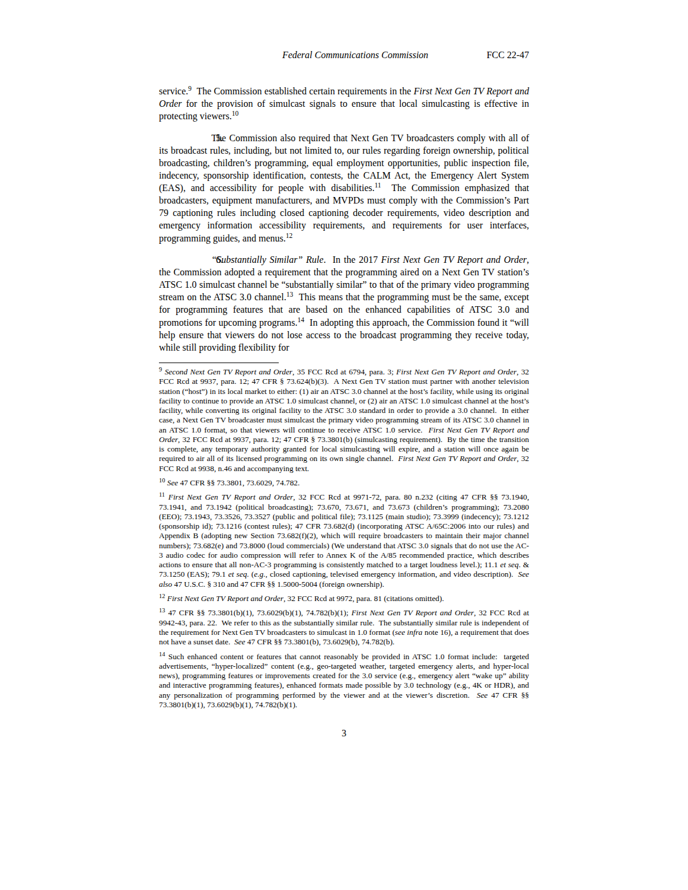Federal Communications Commission FCC 22-47
service.9 The Commission established certain requirements in the First Next Gen TV Report and Order for the provision of simulcast signals to ensure that local simulcasting is effective in protecting viewers.10
5. The Commission also required that Next Gen TV broadcasters comply with all of its broadcast rules, including, but not limited to, our rules regarding foreign ownership, political broadcasting, children’s programming, equal employment opportunities, public inspection file, indecency, sponsorship identification, contests, the CALM Act, the Emergency Alert System (EAS), and accessibility for people with disabilities.11 The Commission emphasized that broadcasters, equipment manufacturers, and MVPDs must comply with the Commission’s Part 79 captioning rules including closed captioning decoder requirements, video description and emergency information accessibility requirements, and requirements for user interfaces, programming guides, and menus.12
6.“Substantially Similar” Rule. In the 2017 First Next Gen TV Report and Order, the Commission adopted a requirement that the programming aired on a Next Gen TV station’s ATSC 1.0 simulcast channel be “substantially similar” to that of the primary video programming stream on the ATSC 3.0 channel.13 This means that the programming must be the same, except for programming features that are based on the enhanced capabilities of ATSC 3.0 and promotions for upcoming programs.14 In adopting this approach, the Commission found it “will help ensure that viewers do not lose access to the broadcast programming they receive today, while still providing flexibility for
9 Second Next Gen TV Report and Order, 35 FCC Rcd at 6794, para. 3; First Next Gen TV Report and Order, 32 FCC Rcd at 9937, para. 12; 47 CFR § 73.624(b)(3). A Next Gen TV station must partner with another television station (“host”) in its local market to either: (1) air an ATSC 3.0 channel at the host’s facility, while using its original facility to continue to provide an ATSC 1.0 simulcast channel, or (2) air an ATSC 1.0 simulcast channel at the host’s facility, while converting its original facility to the ATSC 3.0 standard in order to provide a 3.0 channel. In either case, a Next Gen TV broadcaster must simulcast the primary video programming stream of its ATSC 3.0 channel in an ATSC 1.0 format, so that viewers will continue to receive ATSC 1.0 service. First Next Gen TV Report and Order, 32 FCC Rcd at 9937, para. 12; 47 CFR § 73.3801(b) (simulcasting requirement). By the time the transition is complete, any temporary authority granted for local simulcasting will expire, and a station will once again be required to air all of its licensed programming on its own single channel. First Next Gen TV Report and Order, 32 FCC Rcd at 9938, n.46 and accompanying text.
10 See 47 CFR §§ 73.3801, 73.6029, 74.782.
11 First Next Gen TV Report and Order, 32 FCC Rcd at 9971-72, para. 80 n.232 (citing 47 CFR §§ 73.1940, 73.1941, and 73.1942 (political broadcasting); 73.670, 73.671, and 73.673 (children’s programming); 73.2080 (EEO); 73.1943, 73.3526, 73.3527 (public and political file); 73.1125 (main studio); 73.3999 (indecency); 73.1212 (sponsorship id); 73.1216 (contest rules); 47 CFR 73.682(d) (incorporating ATSC A/65C:2006 into our rules) and Appendix B (adopting new Section 73.682(f)(2), which will require broadcasters to maintain their major channel numbers); 73.682(e) and 73.8000 (loud commercials) (We understand that ATSC 3.0 signals that do not use the AC-3 audio codec for audio compression will refer to Annex K of the A/85 recommended practice, which describes actions to ensure that all non-AC-3 programming is consistently matched to a target loudness level.); 11.1 et seq. & 73.1250 (EAS); 79.1 et seq. (e.g., closed captioning, televised emergency information, and video description). See also 47 U.S.C. § 310 and 47 CFR §§ 1.5000-5004 (foreign ownership).
12 First Next Gen TV Report and Order, 32 FCC Rcd at 9972, para. 81 (citations omitted).
13 47 CFR §§ 73.3801(b)(1), 73.6029(b)(1), 74.782(b)(1); First Next Gen TV Report and Order, 32 FCC Rcd at 9942-43, para. 22. We refer to this as the substantially similar rule. The substantially similar rule is independent of the requirement for Next Gen TV broadcasters to simulcast in 1.0 format (see infra note 16), a requirement that does not have a sunset date. See 47 CFR §§ 73.3801(b), 73.6029(b), 74.782(b).
14 Such enhanced content or features that cannot reasonably be provided in ATSC 1.0 format include: targeted advertisements, “hyper-localized” content (e.g., geo-targeted weather, targeted emergency alerts, and hyper-local news), programming features or improvements created for the 3.0 service (e.g., emergency alert “wake up” ability and interactive programming features), enhanced formats made possible by 3.0 technology (e.g., 4K or HDR), and any personalization of programming performed by the viewer and at the viewer’s discretion. See 47 CFR §§ 73.3801(b)(1), 73.6029(b)(1), 74.782(b)(1).
3